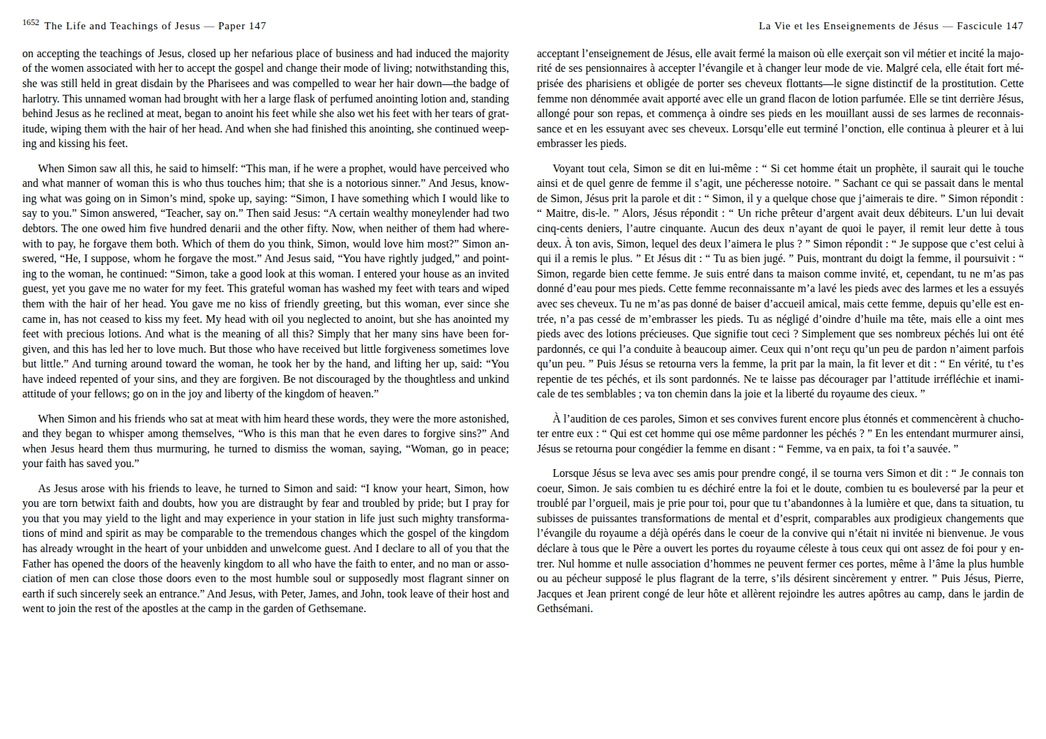1652 The Life and Teachings of Jesus — Paper 147
La Vie et les Enseignements de Jésus — Fascicule 147
on accepting the teachings of Jesus, closed up her nefarious place of business and had induced the majority of the women associated with her to accept the gospel and change their mode of living; notwithstanding this, she was still held in great disdain by the Pharisees and was compelled to wear her hair down—the badge of harlotry. This unnamed woman had brought with her a large flask of perfumed anointing lotion and, standing behind Jesus as he reclined at meat, began to anoint his feet while she also wet his feet with her tears of gratitude, wiping them with the hair of her head. And when she had finished this anointing, she continued weeping and kissing his feet.
When Simon saw all this, he said to himself: “This man, if he were a prophet, would have perceived who and what manner of woman this is who thus touches him; that she is a notorious sinner.” And Jesus, knowing what was going on in Simon’s mind, spoke up, saying: “Simon, I have something which I would like to say to you.” Simon answered, “Teacher, say on.” Then said Jesus: “A certain wealthy moneylender had two debtors. The one owed him five hundred denarii and the other fifty. Now, when neither of them had wherewith to pay, he forgave them both. Which of them do you think, Simon, would love him most?” Simon answered, “He, I suppose, whom he forgave the most.” And Jesus said, “You have rightly judged,” and pointing to the woman, he continued: “Simon, take a good look at this woman. I entered your house as an invited guest, yet you gave me no water for my feet. This grateful woman has washed my feet with tears and wiped them with the hair of her head. You gave me no kiss of friendly greeting, but this woman, ever since she came in, has not ceased to kiss my feet. My head with oil you neglected to anoint, but she has anointed my feet with precious lotions. And what is the meaning of all this? Simply that her many sins have been forgiven, and this has led her to love much. But those who have received but little forgiveness sometimes love but little.” And turning around toward the woman, he took her by the hand, and lifting her up, said: “You have indeed repented of your sins, and they are forgiven. Be not discouraged by the thoughtless and unkind attitude of your fellows; go on in the joy and liberty of the kingdom of heaven.”
When Simon and his friends who sat at meat with him heard these words, they were the more astonished, and they began to whisper among themselves, “Who is this man that he even dares to forgive sins?” And when Jesus heard them thus murmuring, he turned to dismiss the woman, saying, “Woman, go in peace; your faith has saved you.”
As Jesus arose with his friends to leave, he turned to Simon and said: “I know your heart, Simon, how you are torn betwixt faith and doubts, how you are distraught by fear and troubled by pride; but I pray for you that you may yield to the light and may experience in your station in life just such mighty transformations of mind and spirit as may be comparable to the tremendous changes which the gospel of the kingdom has already wrought in the heart of your unbidden and unwelcome guest. And I declare to all of you that the Father has opened the doors of the heavenly kingdom to all who have the faith to enter, and no man or association of men can close those doors even to the most humble soul or supposedly most flagrant sinner on earth if such sincerely seek an entrance.” And Jesus, with Peter, James, and John, took leave of their host and went to join the rest of the apostles at the camp in the garden of Gethsemane.
acceptant l’enseignement de Jésus, elle avait fermé la maison où elle exerçait son vil métier et incité la majorité de ses pensionnaires à accepter l’évangile et à changer leur mode de vie. Malgré cela, elle était fort méprisée des pharisiens et obligée de porter ses cheveux flottants—le signe distinctif de la prostitution. Cette femme non dénommée avait apporté avec elle un grand flacon de lotion parfumée. Elle se tint derrière Jésus, allongé pour son repas, et commença à oindre ses pieds en les mouillant aussi de ses larmes de reconnaissance et en les essuyant avec ses cheveux. Lorsqu’elle eut terminé l’onction, elle continua à pleurer et à lui embrasser les pieds.
Voyant tout cela, Simon se dit en lui-même : “ Si cet homme était un prophète, il saurait qui le touche ainsi et de quel genre de femme il s’agit, une pécheresse notoire. ” Sachant ce qui se passait dans le mental de Simon, Jésus prit la parole et dit : “ Simon, il y a quelque chose que j’aimerais te dire. ” Simon répondit : “ Maitre, dis-le. ” Alors, Jésus répondit : “ Un riche prêteur d’argent avait deux débiteurs. L’un lui devait cinq-cents deniers, l’autre cinquante. Aucun des deux n’ayant de quoi le payer, il remit leur dette à tous deux. À ton avis, Simon, lequel des deux l’aimera le plus ? ” Simon répondit : “ Je suppose que c’est celui à qui il a remis le plus. ” Et Jésus dit : “ Tu as bien jugé. ” Puis, montrant du doigt la femme, il poursuivit : “ Simon, regarde bien cette femme. Je suis entré dans ta maison comme invité, et, cependant, tu ne m’as pas donné d’eau pour mes pieds. Cette femme reconnaissante m’a lavé les pieds avec des larmes et les a essuyés avec ses cheveux. Tu ne m’as pas donné de baiser d’accueil amical, mais cette femme, depuis qu’elle est entrée, n’a pas cessé de m’embrasser les pieds. Tu as négligé d’oindre d’huile ma tête, mais elle a oint mes pieds avec des lotions précieuses. Que signifie tout ceci ? Simplement que ses nombreux péchés lui ont été pardonnés, ce qui l’a conduite à beaucoup aimer. Ceux qui n’ont reçu qu’un peu de pardon n’aiment parfois qu’un peu. ” Puis Jésus se retourna vers la femme, la prit par la main, la fit lever et dit : “ En vérité, tu t’es repentie de tes péchés, et ils sont pardonnés. Ne te laisse pas décourager par l’attitude irréfléchie et inamicale de tes semblables ; va ton chemin dans la joie et la liberté du royaume des cieux. ”
À l’audition de ces paroles, Simon et ses convives furent encore plus étonnés et commencèrent à chuchoter entre eux : “ Qui est cet homme qui ose même pardonner les péchés ? ” En les entendant murmurer ainsi, Jésus se retourna pour congédier la femme en disant : “ Femme, va en paix, ta foi t’a sauvée. ”
Lorsque Jésus se leva avec ses amis pour prendre congé, il se tourna vers Simon et dit : “ Je connais ton coeur, Simon. Je sais combien tu es déchiré entre la foi et le doute, combien tu es bouleversé par la peur et troublé par l’orgueil, mais je prie pour toi, pour que tu t’abandonnes à la lumière et que, dans ta situation, tu subisses de puissantes transformations de mental et d’esprit, comparables aux prodigieux changements que l’évangile du royaume a déjà opérés dans le coeur de la convive qui n’était ni invitée ni bienvenue. Je vous déclare à tous que le Père a ouvert les portes du royaume céleste à tous ceux qui ont assez de foi pour y entrer. Nul homme et nulle association d’hommes ne peuvent fermer ces portes, même à l’âme la plus humble ou au pécheur supposé le plus flagrant de la terre, s’ils désirent sincèrement y entrer. ” Puis Jésus, Pierre, Jacques et Jean prirent congé de leur hôte et allèrent rejoindre les autres apôtres au camp, dans le jardin de Gethsémani.